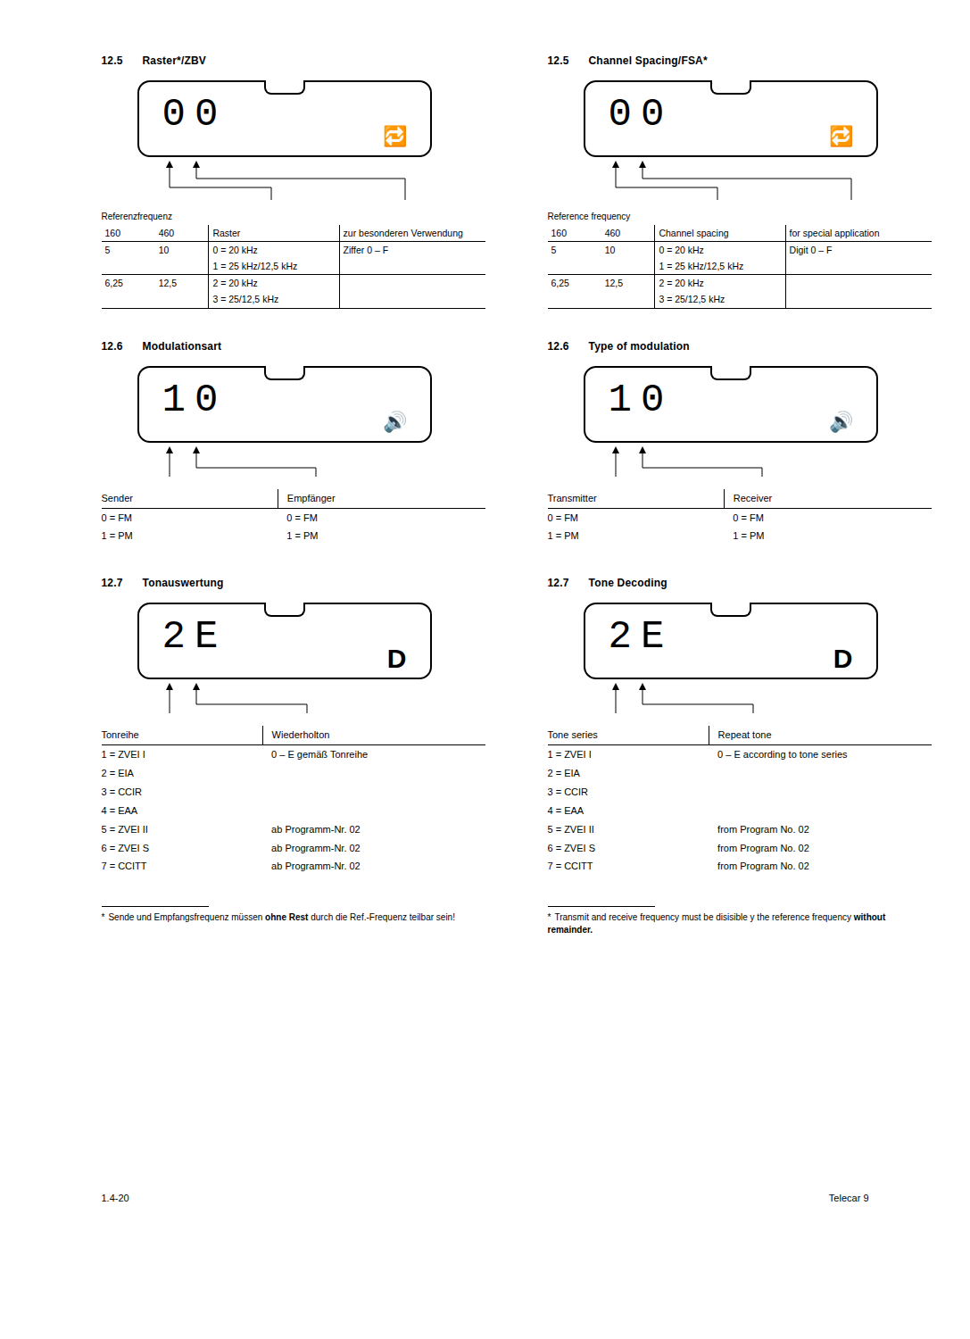12.5 Raster*/ZBV
00
🔁
Referenzfrequenz
| 160 | 460 | Raster | zur besonderen Verwendung |
| 5 | 10 | 0 = 20 kHz | Ziffer 0 – F |
| | | 1 = 25 kHz/12,5 kHz | |
| 6,25 | 12,5 | 2 = 20 kHz | |
| | | 3 = 25/12,5 kHz | |
12.6 Modulationsart
10
🔊
| Sender | Empfänger |
| 0 = FM | 0 = FM |
| 1 = PM | 1 = PM |
12.7 Tonauswertung
2E
D
| Tonreihe | Wiederholton |
| 1 = ZVEI I | 0 – E gemäß Tonreihe |
| 2 = EIA | |
| 3 = CCIR | |
| 4 = EAA | |
| 5 = ZVEI II | ab Programm-Nr. 02 |
| 6 = ZVEI S | ab Programm-Nr. 02 |
| 7 = CCITT | ab Programm-Nr. 02 |
*Sende und Empfangsfrequenz müssen ohne Rest durch die Ref.-Frequenz teilbar sein!
12.5 Channel Spacing/FSA*
00
🔁
Reference frequency
| 160 | 460 | Channel spacing | for special application |
| 5 | 10 | 0 = 20 kHz | Digit 0 – F |
| | | 1 = 25 kHz/12,5 kHz | |
| 6,25 | 12,5 | 2 = 20 kHz | |
| | | 3 = 25/12,5 kHz | |
12.6 Type of modulation
10
🔊
| Transmitter | Receiver |
| 0 = FM | 0 = FM |
| 1 = PM | 1 = PM |
12.7 Tone Decoding
2E
D
| Tone series | Repeat tone |
| 1 = ZVEI I | 0 – E according to tone series |
| 2 = EIA | |
| 3 = CCIR | |
| 4 = EAA | |
| 5 = ZVEI II | from Program No. 02 |
| 6 = ZVEI S | from Program No. 02 |
| 7 = CCITT | from Program No. 02 |
*Transmit and receive frequency must be disisible y the reference frequency without remainder.
1.4-20
Telecar 9